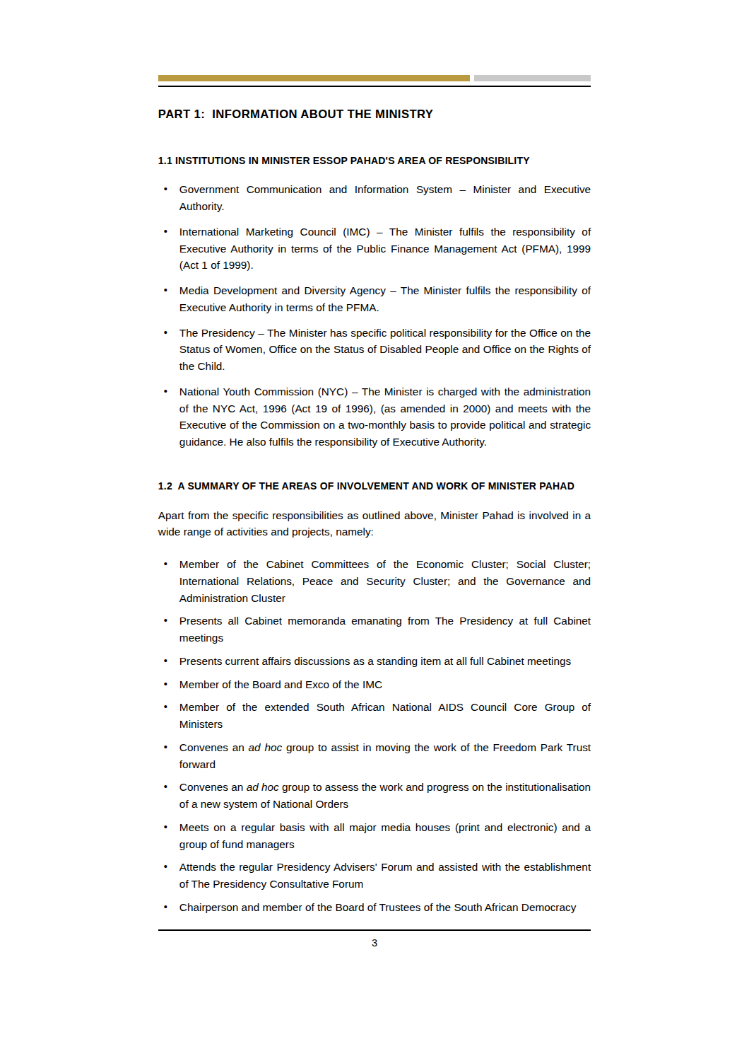PART 1: INFORMATION ABOUT THE MINISTRY
1.1 INSTITUTIONS IN MINISTER ESSOP PAHAD'S AREA OF RESPONSIBILITY
Government Communication and Information System – Minister and Executive Authority.
International Marketing Council (IMC) – The Minister fulfils the responsibility of Executive Authority in terms of the Public Finance Management Act (PFMA), 1999 (Act 1 of 1999).
Media Development and Diversity Agency – The Minister fulfils the responsibility of Executive Authority in terms of the PFMA.
The Presidency – The Minister has specific political responsibility for the Office on the Status of Women, Office on the Status of Disabled People and Office on the Rights of the Child.
National Youth Commission (NYC) – The Minister is charged with the administration of the NYC Act, 1996 (Act 19 of 1996), (as amended in 2000) and meets with the Executive of the Commission on a two-monthly basis to provide political and strategic guidance. He also fulfils the responsibility of Executive Authority.
1.2 A SUMMARY OF THE AREAS OF INVOLVEMENT AND WORK OF MINISTER PAHAD
Apart from the specific responsibilities as outlined above, Minister Pahad is involved in a wide range of activities and projects, namely:
Member of the Cabinet Committees of the Economic Cluster; Social Cluster; International Relations, Peace and Security Cluster; and the Governance and Administration Cluster
Presents all Cabinet memoranda emanating from The Presidency at full Cabinet meetings
Presents current affairs discussions as a standing item at all full Cabinet meetings
Member of the Board and Exco of the IMC
Member of the extended South African National AIDS Council Core Group of Ministers
Convenes an ad hoc group to assist in moving the work of the Freedom Park Trust forward
Convenes an ad hoc group to assess the work and progress on the institutionalisation of a new system of National Orders
Meets on a regular basis with all major media houses (print and electronic) and a group of fund managers
Attends the regular Presidency Advisers' Forum and assisted with the establishment of The Presidency Consultative Forum
Chairperson and member of the Board of Trustees of the South African Democracy
3